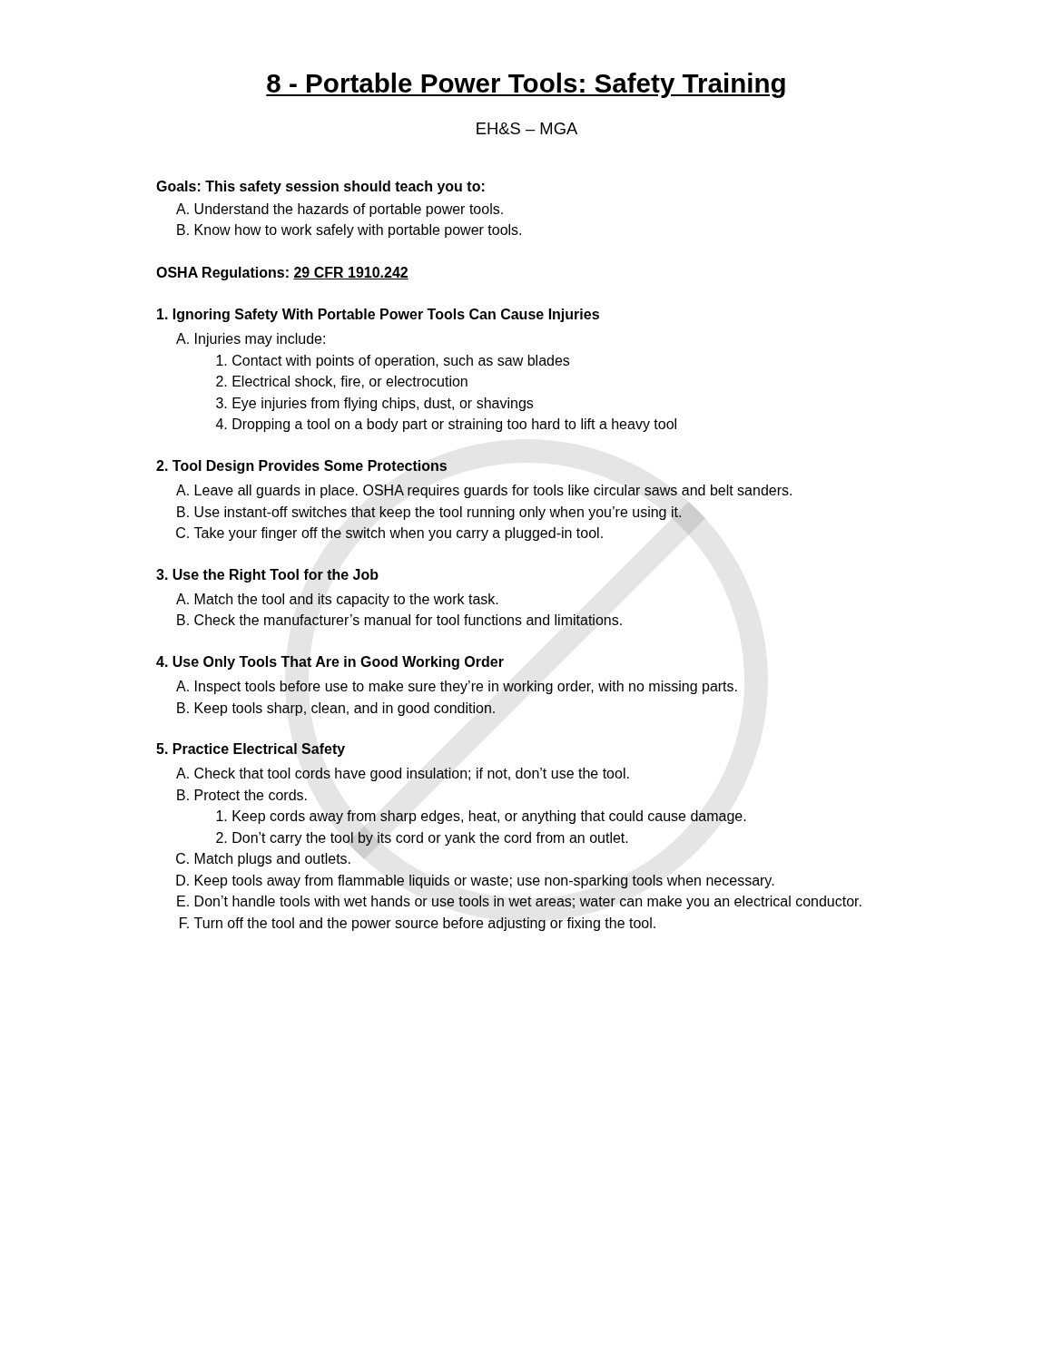8 - Portable Power Tools: Safety Training
EH&S – MGA
Goals: This safety session should teach you to:
Understand the hazards of portable power tools.
Know how to work safely with portable power tools.
OSHA Regulations: 29 CFR 1910.242
1. Ignoring Safety With Portable Power Tools Can Cause Injuries
Injuries may include:
Contact with points of operation, such as saw blades
Electrical shock, fire, or electrocution
Eye injuries from flying chips, dust, or shavings
Dropping a tool on a body part or straining too hard to lift a heavy tool
2. Tool Design Provides Some Protections
Leave all guards in place. OSHA requires guards for tools like circular saws and belt sanders.
Use instant-off switches that keep the tool running only when you’re using it.
Take your finger off the switch when you carry a plugged-in tool.
3. Use the Right Tool for the Job
Match the tool and its capacity to the work task.
Check the manufacturer’s manual for tool functions and limitations.
4. Use Only Tools That Are in Good Working Order
Inspect tools before use to make sure they’re in working order, with no missing parts.
Keep tools sharp, clean, and in good condition.
5. Practice Electrical Safety
Check that tool cords have good insulation; if not, don’t use the tool.
Protect the cords.
Keep cords away from sharp edges, heat, or anything that could cause damage.
Don’t carry the tool by its cord or yank the cord from an outlet.
Match plugs and outlets.
Keep tools away from flammable liquids or waste; use non-sparking tools when necessary.
Don’t handle tools with wet hands or use tools in wet areas; water can make you an electrical conductor.
Turn off the tool and the power source before adjusting or fixing the tool.